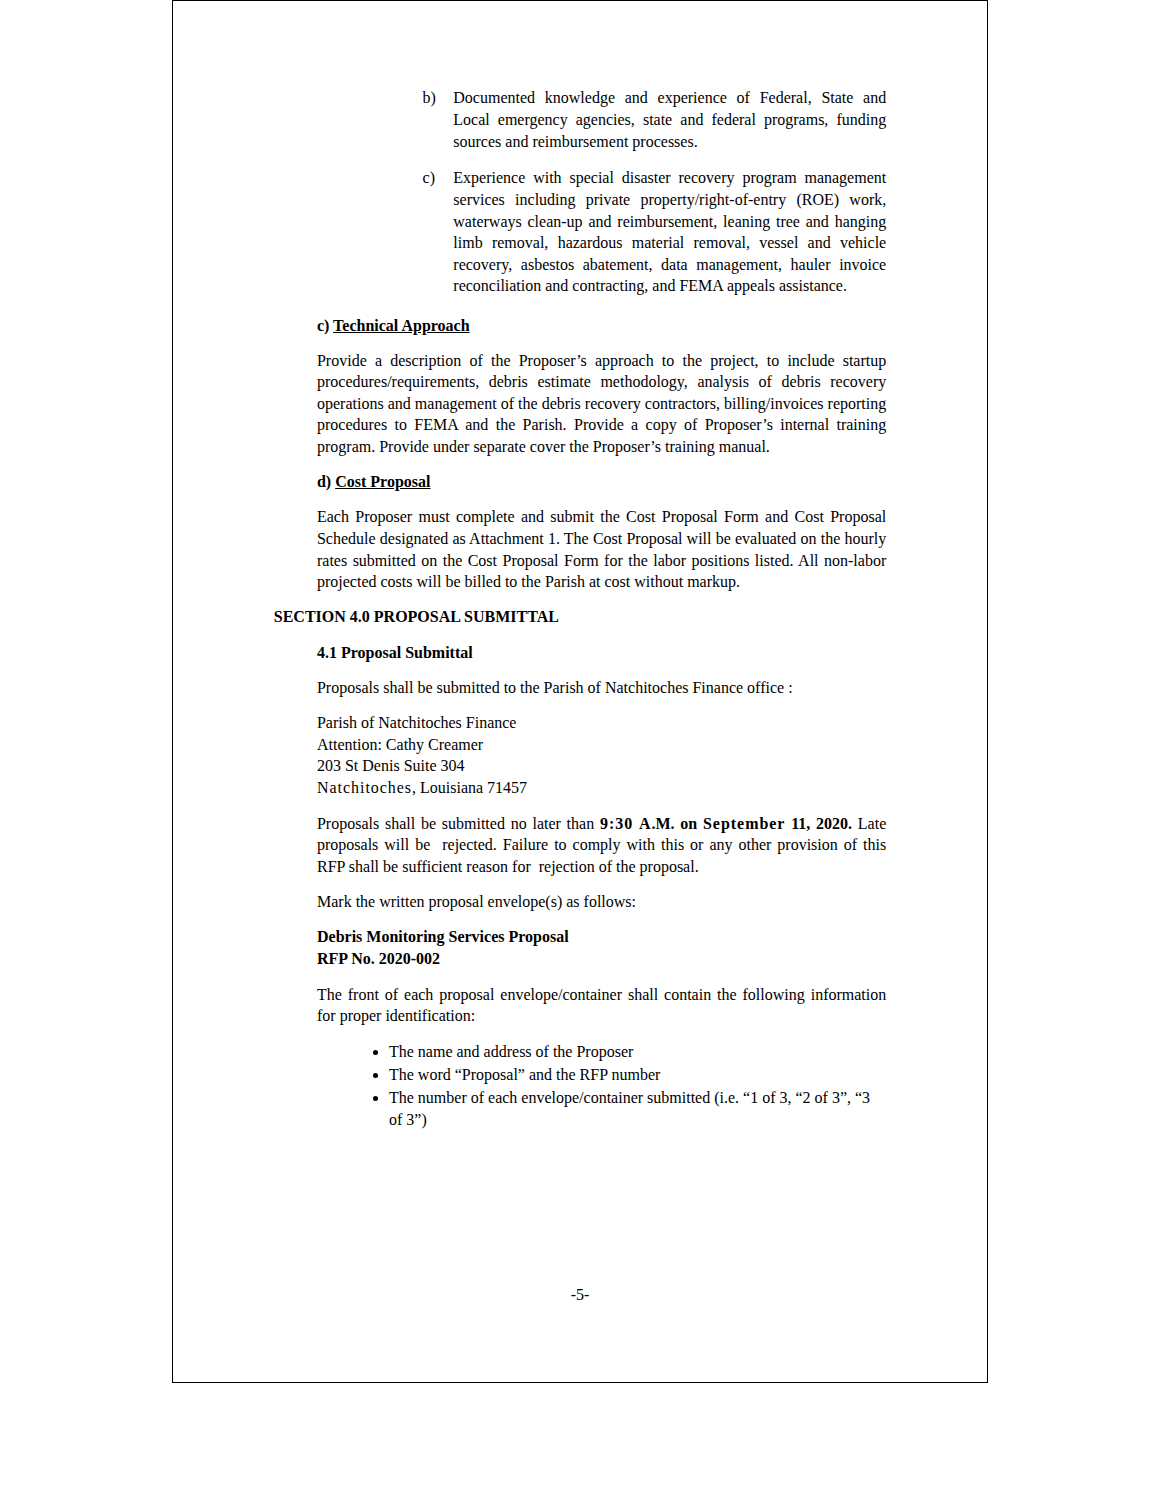b) Documented knowledge and experience of Federal, State and Local emergency agencies, state and federal programs, funding sources and reimbursement processes.
c) Experience with special disaster recovery program management services including private property/right-of-entry (ROE) work, waterways clean-up and reimbursement, leaning tree and hanging limb removal, hazardous material removal, vessel and vehicle recovery, asbestos abatement, data management, hauler invoice reconciliation and contracting, and FEMA appeals assistance.
c) Technical Approach
Provide a description of the Proposer’s approach to the project, to include startup procedures/requirements, debris estimate methodology, analysis of debris recovery operations and management of the debris recovery contractors, billing/invoices reporting procedures to FEMA and the Parish. Provide a copy of Proposer’s internal training program. Provide under separate cover the Proposer’s training manual.
d) Cost Proposal
Each Proposer must complete and submit the Cost Proposal Form and Cost Proposal Schedule designated as Attachment 1. The Cost Proposal will be evaluated on the hourly rates submitted on the Cost Proposal Form for the labor positions listed. All non-labor projected costs will be billed to the Parish at cost without markup.
SECTION 4.0 PROPOSAL SUBMITTAL
4.1 Proposal Submittal
Proposals shall be submitted to the Parish of Natchitoches Finance office :
Parish of Natchitoches Finance
Attention: Cathy Creamer
203 St Denis Suite 304
Natchitoches, Louisiana 71457
Proposals shall be submitted no later than 9:30 A.M. on September 11, 2020. Late proposals will be rejected. Failure to comply with this or any other provision of this RFP shall be sufficient reason for rejection of the proposal.
Mark the written proposal envelope(s) as follows:
Debris Monitoring Services Proposal
RFP No. 2020-002
The front of each proposal envelope/container shall contain the following information for proper identification:
The name and address of the Proposer
The word “Proposal” and the RFP number
The number of each envelope/container submitted (i.e. “1 of 3, “2 of 3”, “3 of 3”)
-5-